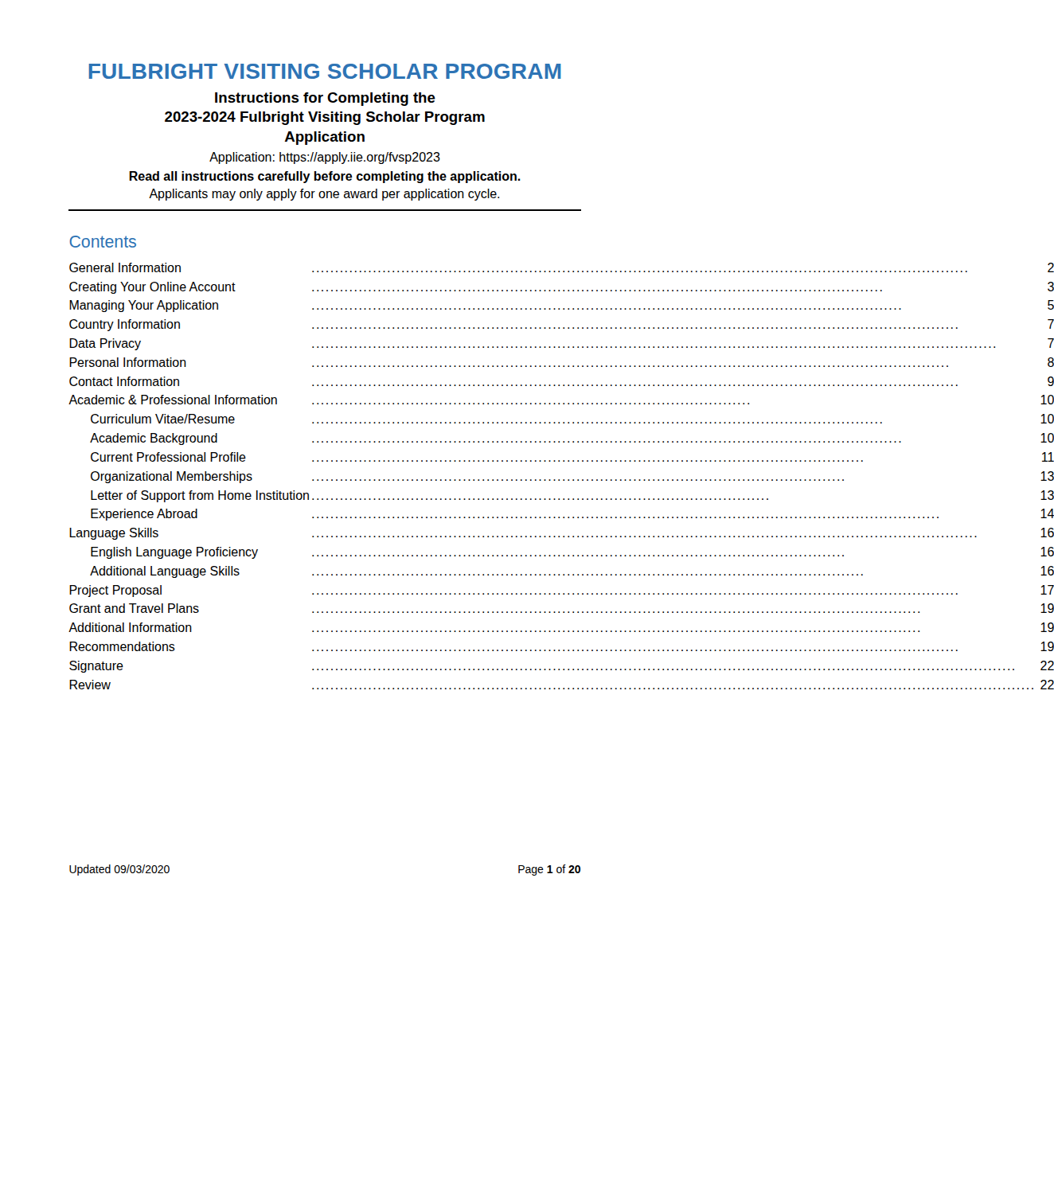FULBRIGHT VISITING SCHOLAR PROGRAM
Instructions for Completing the
2023-2024 Fulbright Visiting Scholar Program
Application
Application: https://apply.iie.org/fvsp2023
Read all instructions carefully before completing the application. Applicants may only apply for one award per application cycle.
Contents
| General Information | ........................................................................................................................................... | 2 |
| Creating Your Online Account | ......................................................................................................................... | 3 |
| Managing Your Application | ............................................................................................................................. | 5 |
| Country Information | ......................................................................................................................................... | 7 |
| Data Privacy | ................................................................................................................................................. | 7 |
| Personal Information | ....................................................................................................................................... | 8 |
| Contact Information | ......................................................................................................................................... | 9 |
| Academic & Professional Information | ............................................................................................. | 10 |
| Curriculum Vitae/Resume | ......................................................................................................................... | 10 |
| Academic Background | ............................................................................................................................. | 10 |
| Current Professional Profile | ..................................................................................................................... | 11 |
| Organizational Memberships | ................................................................................................................. | 13 |
| Letter of Support from Home Institution | ................................................................................................. | 13 |
| Experience Abroad | ..................................................................................................................................... | 14 |
| Language Skills | ............................................................................................................................................. | 16 |
| English Language Proficiency | ................................................................................................................. | 16 |
| Additional Language Skills | ..................................................................................................................... | 16 |
| Project Proposal | ......................................................................................................................................... | 17 |
| Grant and Travel Plans | ................................................................................................................................. | 19 |
| Additional Information | ................................................................................................................................. | 19 |
| Recommendations | ......................................................................................................................................... | 19 |
| Signature | ..................................................................................................................................................... | 22 |
| Review | ......................................................................................................................................................... | 22 |
Updated 09/03/2020
Page 1 of 20